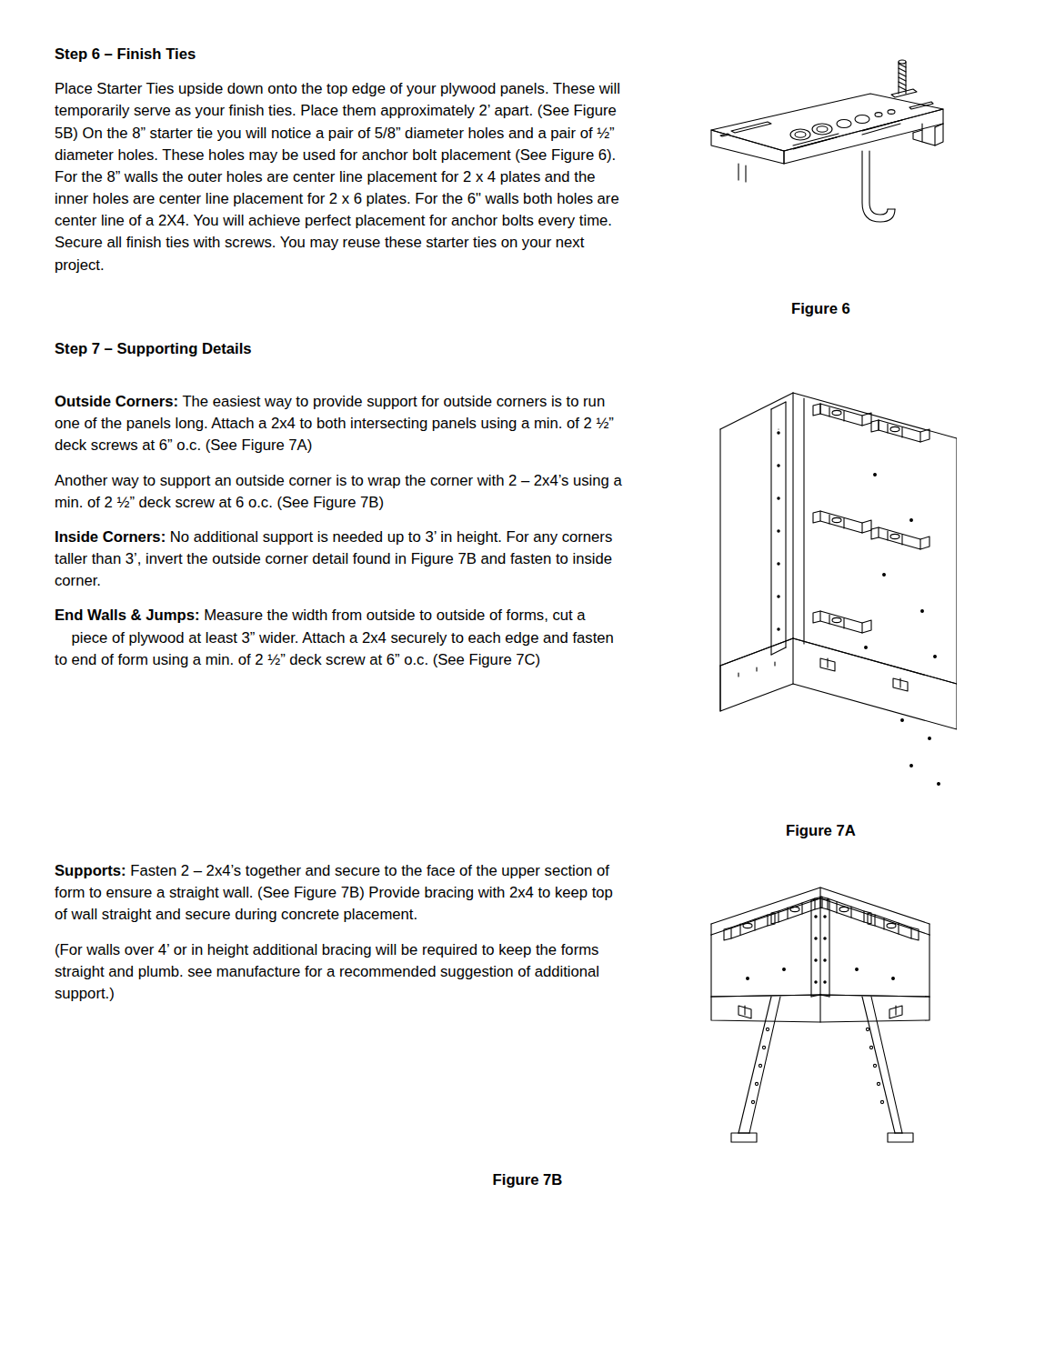Step 6 – Finish Ties
Place Starter Ties upside down onto the top edge of your plywood panels. These will temporarily serve as your finish ties. Place them approximately 2’ apart. (See Figure 5B) On the 8” starter tie you will notice a pair of 5/8” diameter holes and a pair of ½” diameter holes. These holes may be used for anchor bolt placement (See Figure 6). For the 8” walls the outer holes are center line placement for 2 x 4 plates and the inner holes are center line placement for 2 x 6 plates. For the 6" walls both holes are center line of a 2X4. You will achieve perfect placement for anchor bolts every time. Secure all finish ties with screws. You may reuse these starter ties on your next project.
Figure 6
Step 7 – Supporting Details
Outside Corners: The easiest way to provide support for outside corners is to run one of the panels long. Attach a 2x4 to both intersecting panels using a min. of 2 ½” deck screws at 6” o.c. (See Figure 7A)
Another way to support an outside corner is to wrap the corner with 2 – 2x4’s using a min. of 2 ½” deck screw at 6 o.c. (See Figure 7B)
Inside Corners: No additional support is needed up to 3’ in height. For any corners taller than 3’, invert the outside corner detail found in Figure 7B and fasten to inside corner.
End Walls & Jumps: Measure the width from outside to outside of forms, cut a piece of plywood at least 3” wider. Attach a 2x4 securely to each edge and fasten to end of form using a min. of 2 ½” deck screw at 6” o.c. (See Figure 7C)
Figure 7A
Supports: Fasten 2 – 2x4’s together and secure to the face of the upper section of form to ensure a straight wall. (See Figure 7B) Provide bracing with 2x4 to keep top of wall straight and secure during concrete placement.
(For walls over 4’ or in height additional bracing will be required to keep the forms straight and plumb. see manufacture for a recommended suggestion of additional support.)
Figure 7B